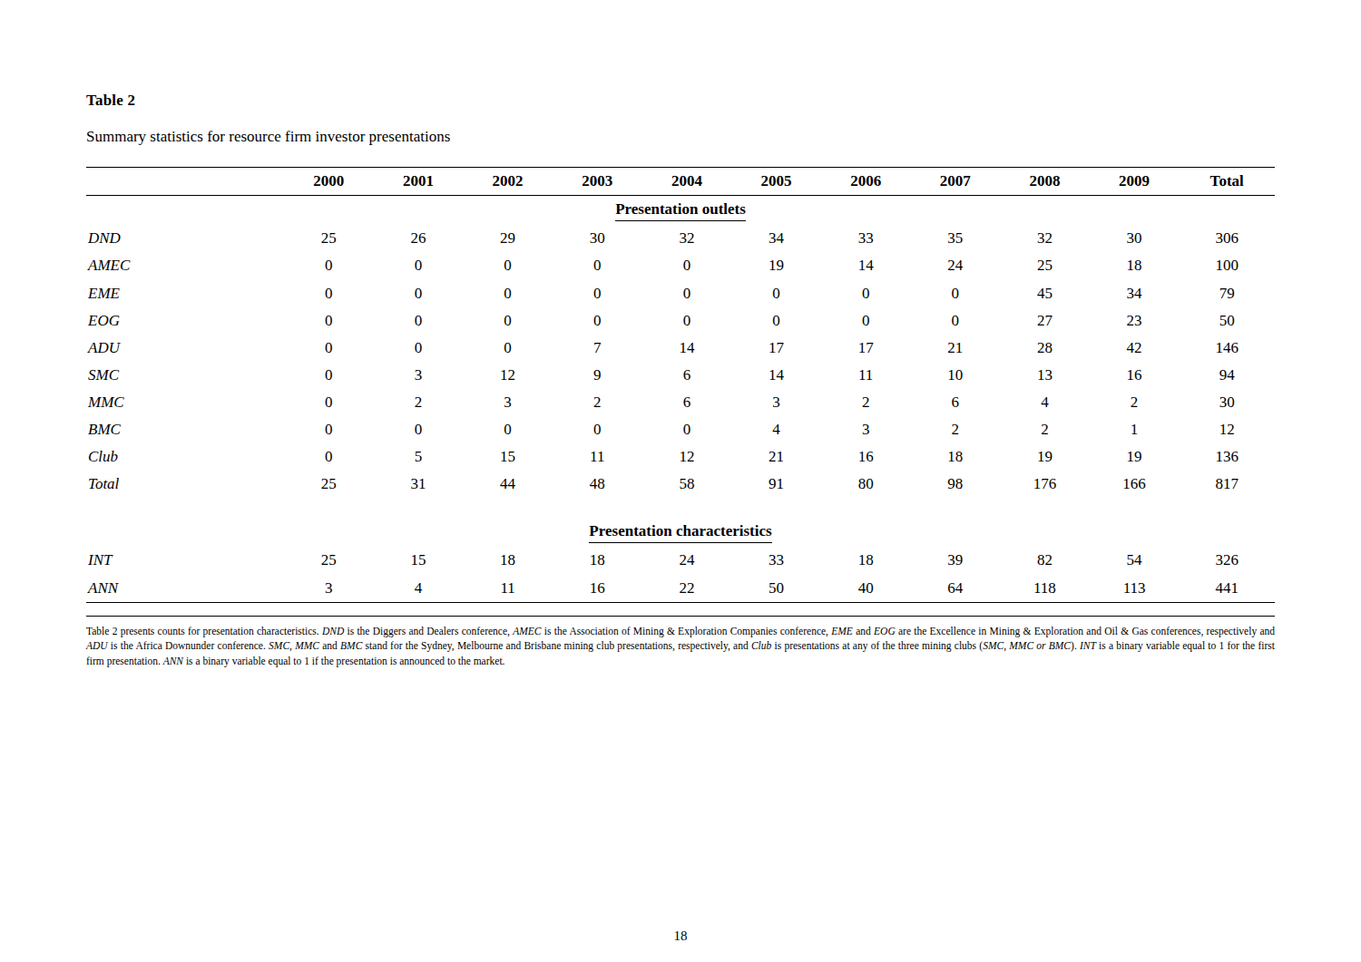Table 2
Summary statistics for resource firm investor presentations
| | 2000 | 2001 | 2002 | 2003 | 2004 | 2005 | 2006 | 2007 | 2008 | 2009 | Total |
| --- | --- | --- | --- | --- | --- | --- | --- | --- | --- | --- | --- |
| Presentation outlets |
| DND | 25 | 26 | 29 | 30 | 32 | 34 | 33 | 35 | 32 | 30 | 306 |
| AMEC | 0 | 0 | 0 | 0 | 0 | 19 | 14 | 24 | 25 | 18 | 100 |
| EME | 0 | 0 | 0 | 0 | 0 | 0 | 0 | 0 | 45 | 34 | 79 |
| EOG | 0 | 0 | 0 | 0 | 0 | 0 | 0 | 0 | 27 | 23 | 50 |
| ADU | 0 | 0 | 0 | 7 | 14 | 17 | 17 | 21 | 28 | 42 | 146 |
| SMC | 0 | 3 | 12 | 9 | 6 | 14 | 11 | 10 | 13 | 16 | 94 |
| MMC | 0 | 2 | 3 | 2 | 6 | 3 | 2 | 6 | 4 | 2 | 30 |
| BMC | 0 | 0 | 0 | 0 | 0 | 4 | 3 | 2 | 2 | 1 | 12 |
| Club | 0 | 5 | 15 | 11 | 12 | 21 | 16 | 18 | 19 | 19 | 136 |
| Total | 25 | 31 | 44 | 48 | 58 | 91 | 80 | 98 | 176 | 166 | 817 |
| Presentation characteristics |
| INT | 25 | 15 | 18 | 18 | 24 | 33 | 18 | 39 | 82 | 54 | 326 |
| ANN | 3 | 4 | 11 | 16 | 22 | 50 | 40 | 64 | 118 | 113 | 441 |
Table 2 presents counts for presentation characteristics. DND is the Diggers and Dealers conference, AMEC is the Association of Mining & Exploration Companies conference, EME and EOG are the Excellence in Mining & Exploration and Oil & Gas conferences, respectively and ADU is the Africa Downunder conference. SMC, MMC and BMC stand for the Sydney, Melbourne and Brisbane mining club presentations, respectively, and Club is presentations at any of the three mining clubs (SMC, MMC or BMC). INT is a binary variable equal to 1 for the first firm presentation. ANN is a binary variable equal to 1 if the presentation is announced to the market.
18